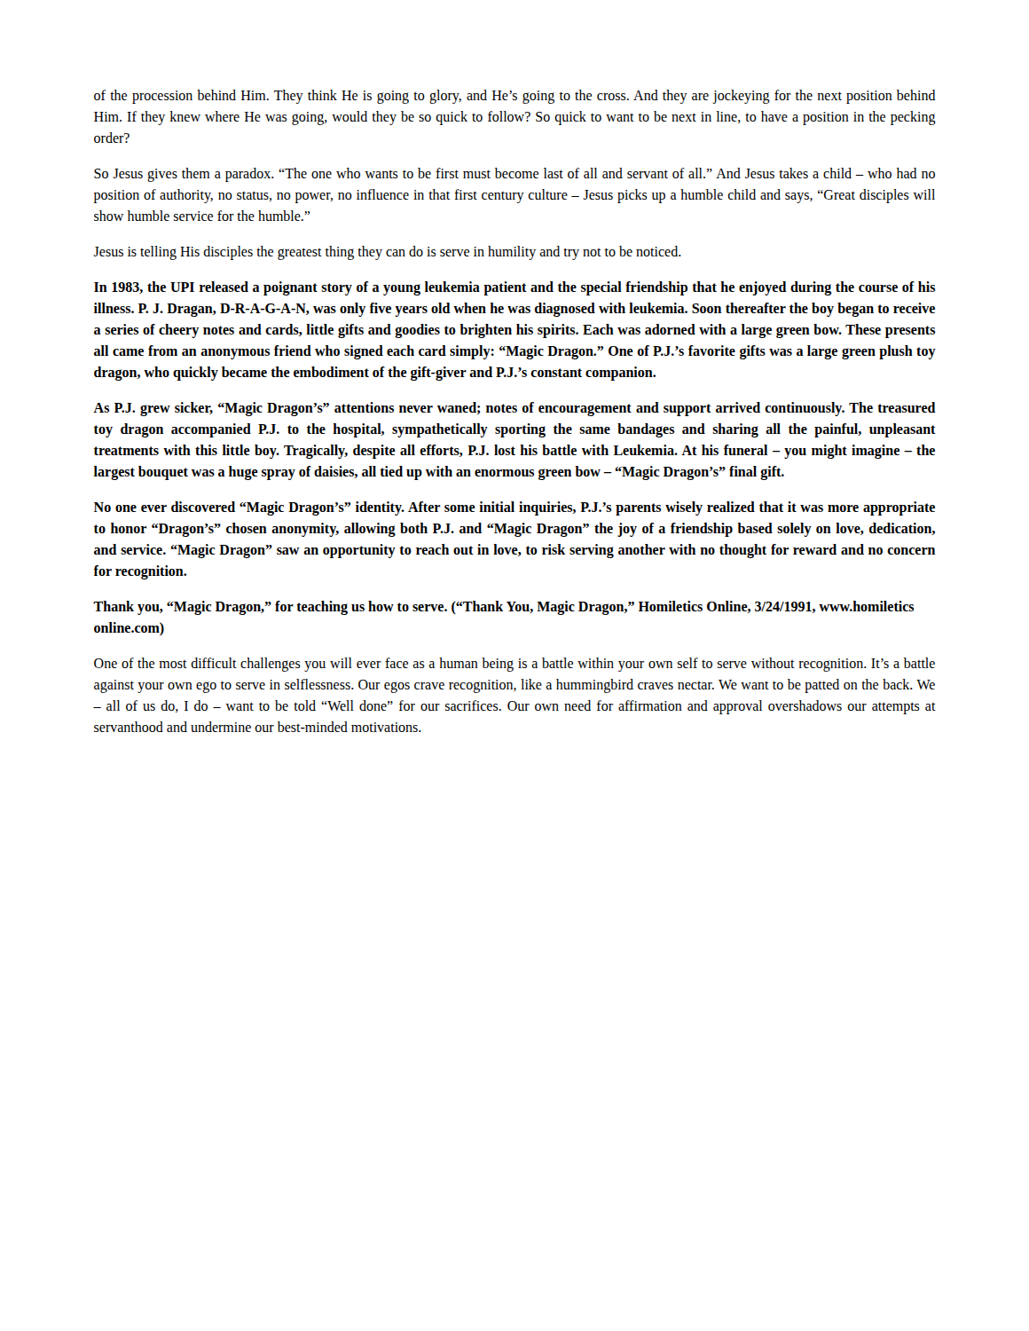of the procession behind Him. They think He is going to glory, and He’s going to the cross. And they are jockeying for the next position behind Him. If they knew where He was going, would they be so quick to follow? So quick to want to be next in line, to have a position in the pecking order?
So Jesus gives them a paradox. “The one who wants to be first must become last of all and servant of all.” And Jesus takes a child – who had no position of authority, no status, no power, no influence in that first century culture – Jesus picks up a humble child and says, “Great disciples will show humble service for the humble.”
Jesus is telling His disciples the greatest thing they can do is serve in humility and try not to be noticed.
In 1983, the UPI released a poignant story of a young leukemia patient and the special friendship that he enjoyed during the course of his illness. P. J. Dragan, D-R-A-G-A-N, was only five years old when he was diagnosed with leukemia. Soon thereafter the boy began to receive a series of cheery notes and cards, little gifts and goodies to brighten his spirits. Each was adorned with a large green bow. These presents all came from an anonymous friend who signed each card simply: “Magic Dragon.” One of P.J.’s favorite gifts was a large green plush toy dragon, who quickly became the embodiment of the gift-giver and P.J.’s constant companion.
As P.J. grew sicker, “Magic Dragon’s” attentions never waned; notes of encouragement and support arrived continuously. The treasured toy dragon accompanied P.J. to the hospital, sympathetically sporting the same bandages and sharing all the painful, unpleasant treatments with this little boy. Tragically, despite all efforts, P.J. lost his battle with Leukemia. At his funeral – you might imagine – the largest bouquet was a huge spray of daisies, all tied up with an enormous green bow – “Magic Dragon’s” final gift.
No one ever discovered “Magic Dragon’s” identity. After some initial inquiries, P.J.’s parents wisely realized that it was more appropriate to honor “Dragon’s” chosen anonymity, allowing both P.J. and “Magic Dragon” the joy of a friendship based solely on love, dedication, and service. “Magic Dragon” saw an opportunity to reach out in love, to risk serving another with no thought for reward and no concern for recognition.
Thank you, “Magic Dragon,” for teaching us how to serve. (“Thank You, Magic Dragon,” Homiletics Online, 3/24/1991, www.homiletics
online.com)
One of the most difficult challenges you will ever face as a human being is a battle within your own self to serve without recognition. It’s a battle against your own ego to serve in selflessness. Our egos crave recognition, like a hummingbird craves nectar. We want to be patted on the back. We – all of us do, I do – want to be told “Well done” for our sacrifices. Our own need for affirmation and approval overshadows our attempts at servanthood and undermine our best-minded motivations.